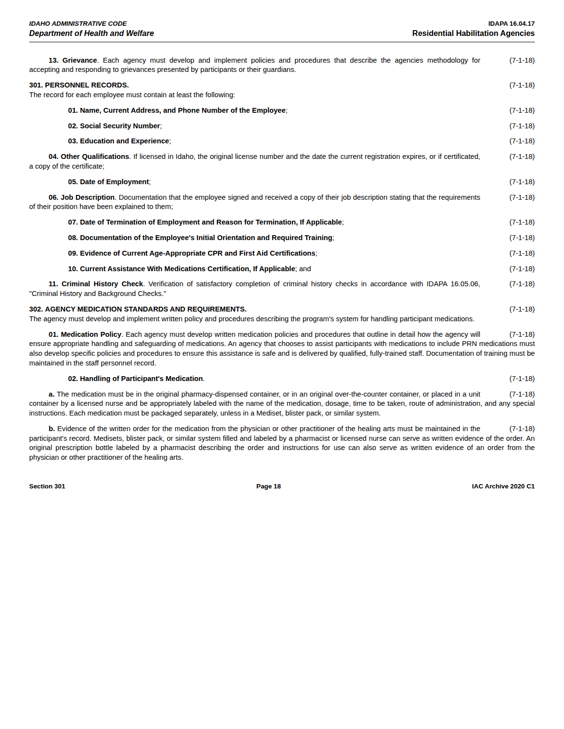| IDAHO ADMINISTRATIVE CODE Department of Health and Welfare | IDAPA 16.04.17 Residential Habilitation Agencies |
(7-1-18) 13. Grievance. Each agency must develop and implement policies and procedures that describe the agencies methodology for accepting and responding to grievances presented by participants or their guardians.
301. PERSONNEL RECORDS.
The record for each employee must contain at least the following:
(7-1-18)
01. Name, Current Address, and Phone Number of the Employee;
(7-1-18)
02. Social Security Number;
(7-1-18)
03. Education and Experience;
(7-1-18)
(7-1-18) 04. Other Qualifications. If licensed in Idaho, the original license number and the date the current registration expires, or if certificated, a copy of the certificate;
05. Date of Employment;
(7-1-18)
(7-1-18) 06. Job Description. Documentation that the employee signed and received a copy of their job description stating that the requirements of their position have been explained to them;
07. Date of Termination of Employment and Reason for Termination, If Applicable;
(7-1-18)
08. Documentation of the Employee's Initial Orientation and Required Training;
(7-1-18)
09. Evidence of Current Age-Appropriate CPR and First Aid Certifications;
(7-1-18)
10. Current Assistance With Medications Certification, If Applicable; and
(7-1-18)
(7-1-18) 11. Criminal History Check. Verification of satisfactory completion of criminal history checks in accordance with IDAPA 16.05.06, "Criminal History and Background Checks."
(7-1-18) 302. AGENCY MEDICATION STANDARDS AND REQUIREMENTS.
The agency must develop and implement written policy and procedures describing the program's system for handling participant medications.
(7-1-18) 01. Medication Policy. Each agency must develop written medication policies and procedures that outline in detail how the agency will ensure appropriate handling and safeguarding of medications. An agency that chooses to assist participants with medications to include PRN medications must also develop specific policies and procedures to ensure this assistance is safe and is delivered by qualified, fully-trained staff. Documentation of training must be maintained in the staff personnel record.
02. Handling of Participant's Medication.
(7-1-18)
(7-1-18) a. The medication must be in the original pharmacy-dispensed container, or in an original over-the-counter container, or placed in a unit container by a licensed nurse and be appropriately labeled with the name of the medication, dosage, time to be taken, route of administration, and any special instructions. Each medication must be packaged separately, unless in a Mediset, blister pack, or similar system.
(7-1-18) b. Evidence of the written order for the medication from the physician or other practitioner of the healing arts must be maintained in the participant's record. Medisets, blister pack, or similar system filled and labeled by a pharmacist or licensed nurse can serve as written evidence of the order. An original prescription bottle labeled by a pharmacist describing the order and instructions for use can also serve as written evidence of an order from the physician or other practitioner of the healing arts.
Section 301
Page 18
IAC Archive 2020 C1